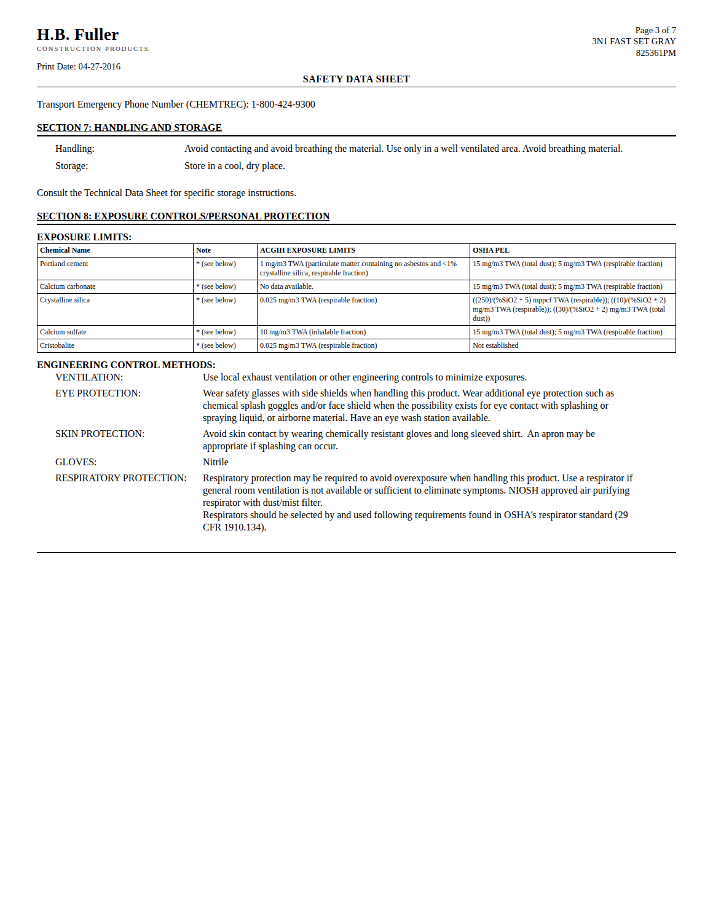| H.B. Fuller CONSTRUCTION PRODUCTS | Page 3 of 7 3N1 FAST SET GRAY 825361PM |
Print Date: 04-27-2016
SAFETY DATA SHEET
Transport Emergency Phone Number (CHEMTREC): 1-800-424-9300
SECTION 7: HANDLING AND STORAGE
| Handling: | Avoid contacting and avoid breathing the material. Use only in a well ventilated area. Avoid breathing material. |
| Storage: | Store in a cool, dry place. |
Consult the Technical Data Sheet for specific storage instructions.
SECTION 8: EXPOSURE CONTROLS/PERSONAL PROTECTION
EXPOSURE LIMITS:
| Chemical Name | Note | ACGIH EXPOSURE LIMITS | OSHA PEL |
| --- | --- | --- | --- |
| Portland cement | * (see below) | 1 mg/m3 TWA (particulate matter containing no asbestos and <1% crystalline silica, respirable fraction) | 15 mg/m3 TWA (total dust); 5 mg/m3 TWA (respirable fraction) |
| Calcium carbonate | * (see below) | No data available. | 15 mg/m3 TWA (total dust); 5 mg/m3 TWA (respirable fraction) |
| Crystalline silica | * (see below) | 0.025 mg/m3 TWA (respirable fraction) | ((250)/(%SiO2 + 5) mppcf TWA (respirable)); ((10)/(%SiO2 + 2) mg/m3 TWA (respirable)); ((30)/(%SiO2 + 2) mg/m3 TWA (total dust)) |
| Calcium sulfate | * (see below) | 10 mg/m3 TWA (inhalable fraction) | 15 mg/m3 TWA (total dust); 5 mg/m3 TWA (respirable fraction) |
| Cristobalite | * (see below) | 0.025 mg/m3 TWA (respirable fraction) | Not established |
ENGINEERING CONTROL METHODS:
| VENTILATION: | Use local exhaust ventilation or other engineering controls to minimize exposures. |
| EYE PROTECTION: | Wear safety glasses with side shields when handling this product. Wear additional eye protection such as chemical splash goggles and/or face shield when the possibility exists for eye contact with splashing or spraying liquid, or airborne material. Have an eye wash station available. |
| SKIN PROTECTION: | Avoid skin contact by wearing chemically resistant gloves and long sleeved shirt. An apron may be appropriate if splashing can occur. |
| GLOVES: | Nitrile |
| RESPIRATORY PROTECTION: | Respiratory protection may be required to avoid overexposure when handling this product. Use a respirator if general room ventilation is not available or sufficient to eliminate symptoms. NIOSH approved air purifying respirator with dust/mist filter. Respirators should be selected by and used following requirements found in OSHA's respirator standard (29 CFR 1910.134). |